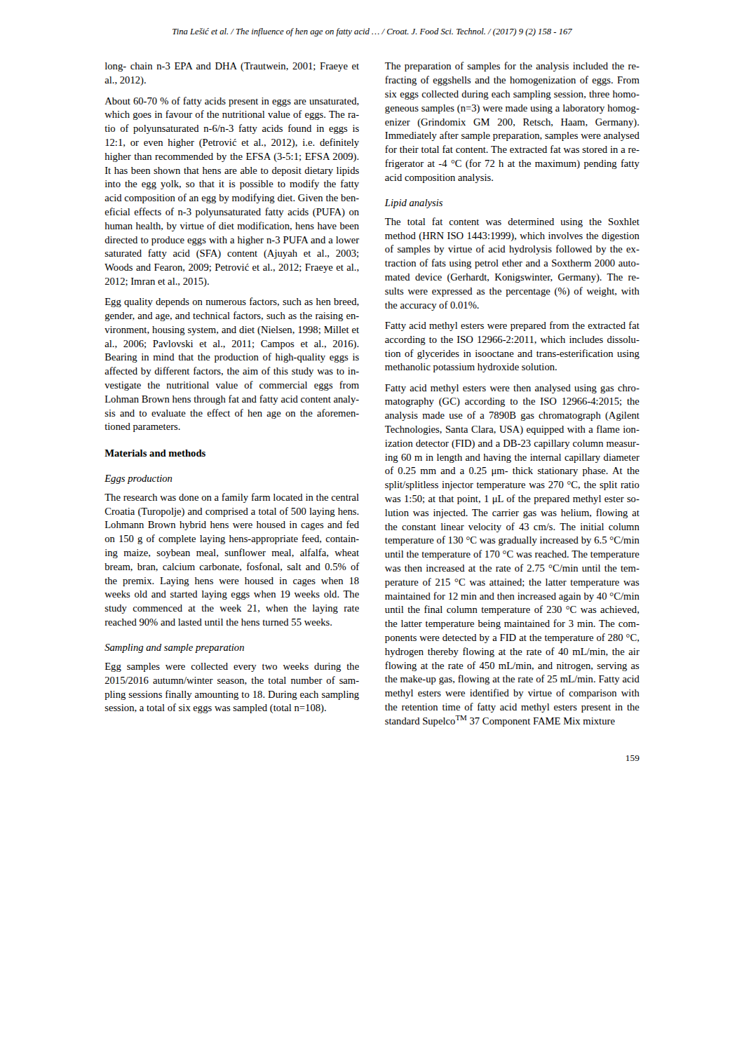Tina Lešić et al. / The influence of hen age on fatty acid … / Croat. J. Food Sci. Technol. / (2017) 9 (2) 158 - 167
long- chain n-3 EPA and DHA (Trautwein, 2001; Fraeye et al., 2012).
About 60-70 % of fatty acids present in eggs are unsaturated, which goes in favour of the nutritional value of eggs. The ratio of polyunsaturated n-6/n-3 fatty acids found in eggs is 12:1, or even higher (Petrović et al., 2012), i.e. definitely higher than recommended by the EFSA (3-5:1; EFSA 2009). It has been shown that hens are able to deposit dietary lipids into the egg yolk, so that it is possible to modify the fatty acid composition of an egg by modifying diet. Given the beneficial effects of n-3 polyunsaturated fatty acids (PUFA) on human health, by virtue of diet modification, hens have been directed to produce eggs with a higher n-3 PUFA and a lower saturated fatty acid (SFA) content (Ajuyah et al., 2003; Woods and Fearon, 2009; Petrović et al., 2012; Fraeye et al., 2012; Imran et al., 2015).
Egg quality depends on numerous factors, such as hen breed, gender, and age, and technical factors, such as the raising environment, housing system, and diet (Nielsen, 1998; Millet et al., 2006; Pavlovski et al., 2011; Campos et al., 2016). Bearing in mind that the production of high-quality eggs is affected by different factors, the aim of this study was to investigate the nutritional value of commercial eggs from Lohman Brown hens through fat and fatty acid content analysis and to evaluate the effect of hen age on the aforementioned parameters.
Materials and methods
Eggs production
The research was done on a family farm located in the central Croatia (Turopolje) and comprised a total of 500 laying hens. Lohmann Brown hybrid hens were housed in cages and fed on 150 g of complete laying hens-appropriate feed, containing maize, soybean meal, sunflower meal, alfalfa, wheat bream, bran, calcium carbonate, fosfonal, salt and 0.5% of the premix. Laying hens were housed in cages when 18 weeks old and started laying eggs when 19 weeks old. The study commenced at the week 21, when the laying rate reached 90% and lasted until the hens turned 55 weeks.
Sampling and sample preparation
Egg samples were collected every two weeks during the 2015/2016 autumn/winter season, the total number of sampling sessions finally amounting to 18. During each sampling session, a total of six eggs was sampled (total n=108).
The preparation of samples for the analysis included the refracting of eggshells and the homogenization of eggs. From six eggs collected during each sampling session, three homogeneous samples (n=3) were made using a laboratory homogenizer (Grindomix GM 200, Retsch, Haam, Germany). Immediately after sample preparation, samples were analysed for their total fat content. The extracted fat was stored in a refrigerator at -4 °C (for 72 h at the maximum) pending fatty acid composition analysis.
Lipid analysis
The total fat content was determined using the Soxhlet method (HRN ISO 1443:1999), which involves the digestion of samples by virtue of acid hydrolysis followed by the extraction of fats using petrol ether and a Soxtherm 2000 automated device (Gerhardt, Konigswinter, Germany). The results were expressed as the percentage (%) of weight, with the accuracy of 0.01%.
Fatty acid methyl esters were prepared from the extracted fat according to the ISO 12966-2:2011, which includes dissolution of glycerides in isooctane and trans-esterification using methanolic potassium hydroxide solution.
Fatty acid methyl esters were then analysed using gas chromatography (GC) according to the ISO 12966-4:2015; the analysis made use of a 7890B gas chromatograph (Agilent Technologies, Santa Clara, USA) equipped with a flame ionization detector (FID) and a DB-23 capillary column measuring 60 m in length and having the internal capillary diameter of 0.25 mm and a 0.25 μm- thick stationary phase. At the split/splitless injector temperature was 270 °C, the split ratio was 1:50; at that point, 1 μL of the prepared methyl ester solution was injected. The carrier gas was helium, flowing at the constant linear velocity of 43 cm/s. The initial column temperature of 130 °C was gradually increased by 6.5 °C/min until the temperature of 170 °C was reached. The temperature was then increased at the rate of 2.75 °C/min until the temperature of 215 °C was attained; the latter temperature was maintained for 12 min and then increased again by 40 °C/min until the final column temperature of 230 °C was achieved, the latter temperature being maintained for 3 min. The components were detected by a FID at the temperature of 280 °C, hydrogen thereby flowing at the rate of 40 mL/min, the air flowing at the rate of 450 mL/min, and nitrogen, serving as the make-up gas, flowing at the rate of 25 mL/min. Fatty acid methyl esters were identified by virtue of comparison with the retention time of fatty acid methyl esters present in the standard SupelcoTM 37 Component FAME Mix mixture
159